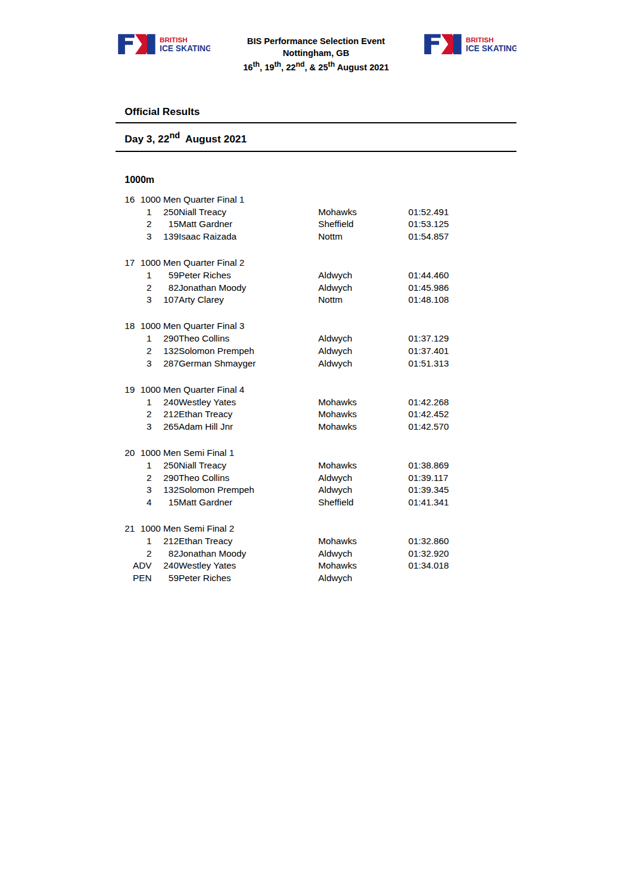BRITISH ICE SKATING
BIS Performance Selection Event
Nottingham, GB
16th, 19th, 22nd, & 25th August 2021
BRITISH ICE SKATING
Official Results
Day 3, 22nd August 2021
1000m
161000 Men Quarter Final 1
| 1 | 250 | Niall Treacy | Mohawks | 01:52.491 |
| 2 | 15 | Matt Gardner | Sheffield | 01:53.125 |
| 3 | 139 | Isaac Raizada | Nottm | 01:54.857 |
171000 Men Quarter Final 2
| 1 | 59 | Peter Riches | Aldwych | 01:44.460 |
| 2 | 82 | Jonathan Moody | Aldwych | 01:45.986 |
| 3 | 107 | Arty Clarey | Nottm | 01:48.108 |
181000 Men Quarter Final 3
| 1 | 290 | Theo Collins | Aldwych | 01:37.129 |
| 2 | 132 | Solomon Prempeh | Aldwych | 01:37.401 |
| 3 | 287 | German Shmayger | Aldwych | 01:51.313 |
191000 Men Quarter Final 4
| 1 | 240 | Westley Yates | Mohawks | 01:42.268 |
| 2 | 212 | Ethan Treacy | Mohawks | 01:42.452 |
| 3 | 265 | Adam Hill Jnr | Mohawks | 01:42.570 |
201000 Men Semi Final 1
| 1 | 250 | Niall Treacy | Mohawks | 01:38.869 |
| 2 | 290 | Theo Collins | Aldwych | 01:39.117 |
| 3 | 132 | Solomon Prempeh | Aldwych | 01:39.345 |
| 4 | 15 | Matt Gardner | Sheffield | 01:41.341 |
211000 Men Semi Final 2
| 1 | 212 | Ethan Treacy | Mohawks | 01:32.860 |
| 2 | 82 | Jonathan Moody | Aldwych | 01:32.920 |
| ADV | 240 | Westley Yates | Mohawks | 01:34.018 |
| PEN | 59 | Peter Riches | Aldwych | |